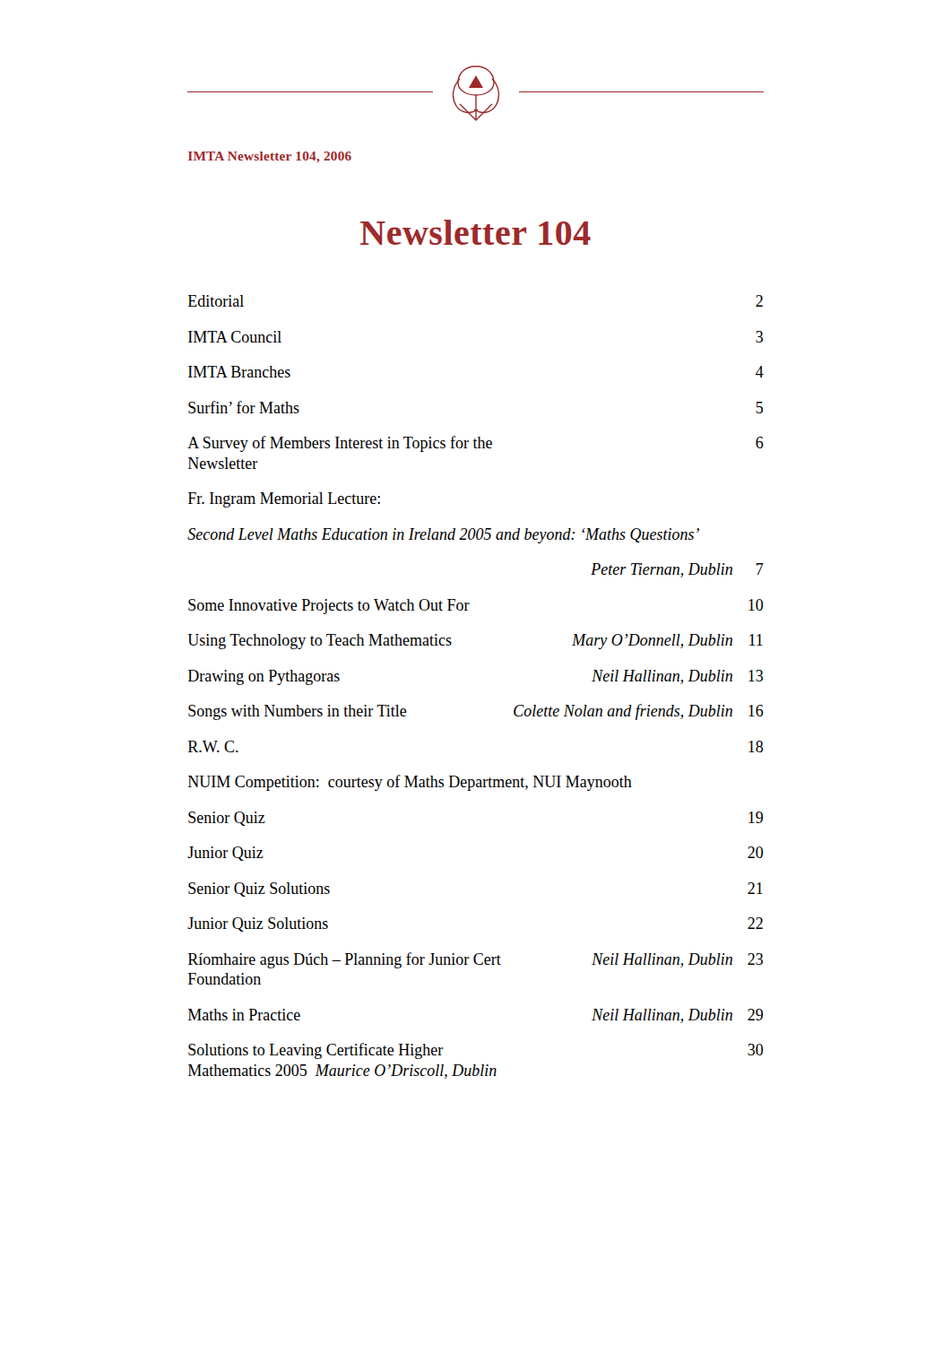IMTA Newsletter 104, 2006
Newsletter 104
| Editorial | | 2 |
| IMTA Council | | 3 |
| IMTA Branches | | 4 |
| Surfin’ for Maths | | 5 |
| A Survey of Members Interest in Topics for the Newsletter | | 6 |
| Fr. Ingram Memorial Lecture: |
| Second Level Maths Education in Ireland 2005 and beyond: ‘Maths Questions’ |
| | Peter Tiernan, Dublin | 7 |
| Some Innovative Projects to Watch Out For | | 10 |
| Using Technology to Teach Mathematics | Mary O’Donnell, Dublin | 11 |
| Drawing on Pythagoras | Neil Hallinan, Dublin | 13 |
| Songs with Numbers in their Title | Colette Nolan and friends, Dublin | 16 |
| R.W. C. | | 18 |
| NUIM Competition: courtesy of Maths Department, NUI Maynooth |
| Senior Quiz | | 19 |
| Junior Quiz | | 20 |
| Senior Quiz Solutions | | 21 |
| Junior Quiz Solutions | | 22 |
| Ríomhaire agus Dúch – Planning for Junior Cert Foundation | Neil Hallinan, Dublin | 23 |
| Maths in Practice | Neil Hallinan, Dublin | 29 |
| Solutions to Leaving Certificate Higher Mathematics 2005 Maurice O’Driscoll, Dublin | | 30 |